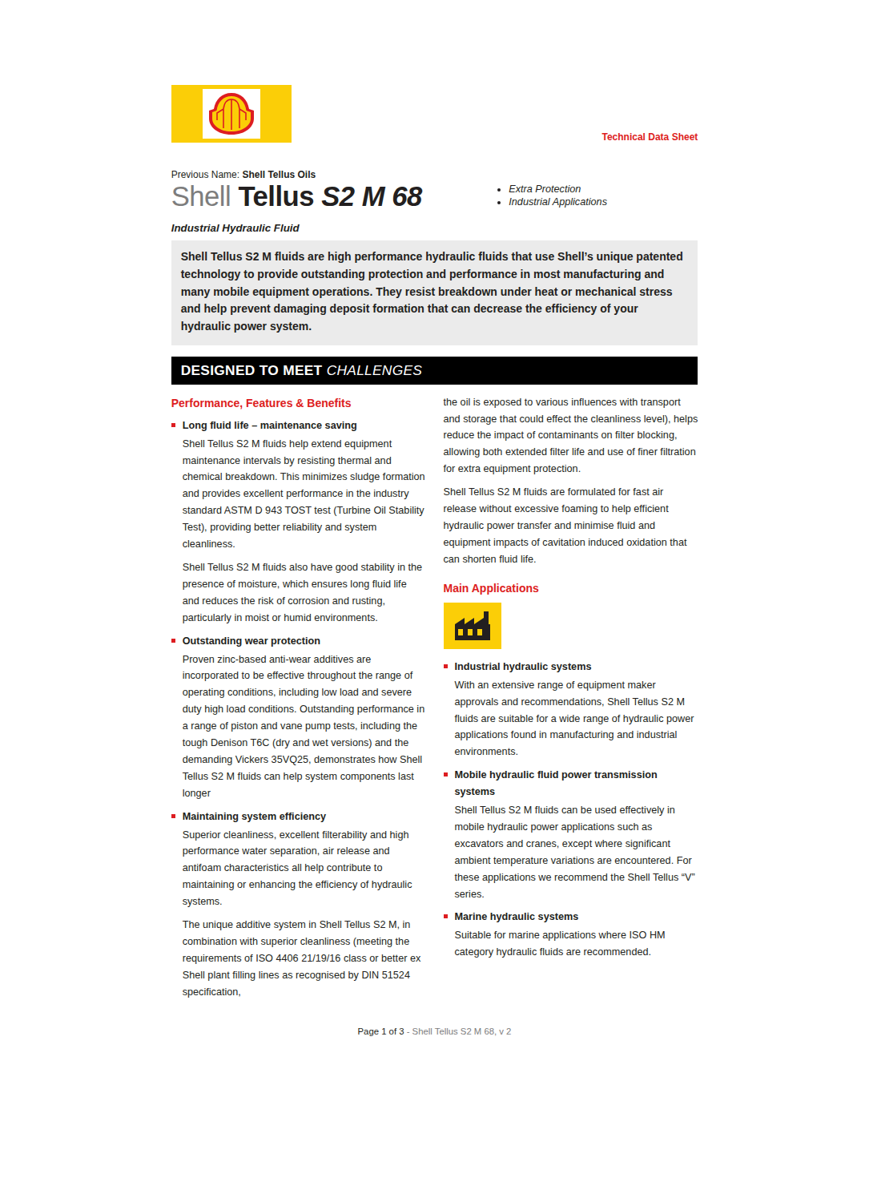Technical Data Sheet
Previous Name: Shell Tellus Oils
Shell Tellus S2 M 68
Extra Protection
Industrial Applications
Industrial Hydraulic Fluid
Shell Tellus S2 M fluids are high performance hydraulic fluids that use Shell’s unique patented technology to provide outstanding protection and performance in most manufacturing and many mobile equipment operations. They resist breakdown under heat or mechanical stress and help prevent damaging deposit formation that can decrease the efficiency of your hydraulic power system.
DESIGNED TO MEET CHALLENGES
Performance, Features & Benefits
Long fluid life – maintenance saving
Shell Tellus S2 M fluids help extend equipment maintenance intervals by resisting thermal and chemical breakdown. This minimizes sludge formation and provides excellent performance in the industry standard ASTM D 943 TOST test (Turbine Oil Stability Test), providing better reliability and system cleanliness.
Shell Tellus S2 M fluids also have good stability in the presence of moisture, which ensures long fluid life and reduces the risk of corrosion and rusting, particularly in moist or humid environments.
Outstanding wear protection
Proven zinc-based anti-wear additives are incorporated to be effective throughout the range of operating conditions, including low load and severe duty high load conditions. Outstanding performance in a range of piston and vane pump tests, including the tough Denison T6C (dry and wet versions) and the demanding Vickers 35VQ25, demonstrates how Shell Tellus S2 M fluids can help system components last longer
Maintaining system efficiency
Superior cleanliness, excellent filterability and high performance water separation, air release and antifoam characteristics all help contribute to maintaining or enhancing the efficiency of hydraulic systems.
The unique additive system in Shell Tellus S2 M, in combination with superior cleanliness (meeting the requirements of ISO 4406 21/19/16 class or better ex Shell plant filling lines as recognised by DIN 51524 specification,
the oil is exposed to various influences with transport and storage that could effect the cleanliness level), helps reduce the impact of contaminants on filter blocking, allowing both extended filter life and use of finer filtration for extra equipment protection.
Shell Tellus S2 M fluids are formulated for fast air release without excessive foaming to help efficient hydraulic power transfer and minimise fluid and equipment impacts of cavitation induced oxidation that can shorten fluid life.
Main Applications
Industrial hydraulic systems
With an extensive range of equipment maker approvals and recommendations, Shell Tellus S2 M fluids are suitable for a wide range of hydraulic power applications found in manufacturing and industrial environments.
Mobile hydraulic fluid power transmission systems
Shell Tellus S2 M fluids can be used effectively in mobile hydraulic power applications such as excavators and cranes, except where significant ambient temperature variations are encountered. For these applications we recommend the Shell Tellus “V” series.
Marine hydraulic systems
Suitable for marine applications where ISO HM category hydraulic fluids are recommended.
Page 1 of 3 - Shell Tellus S2 M 68, v 2